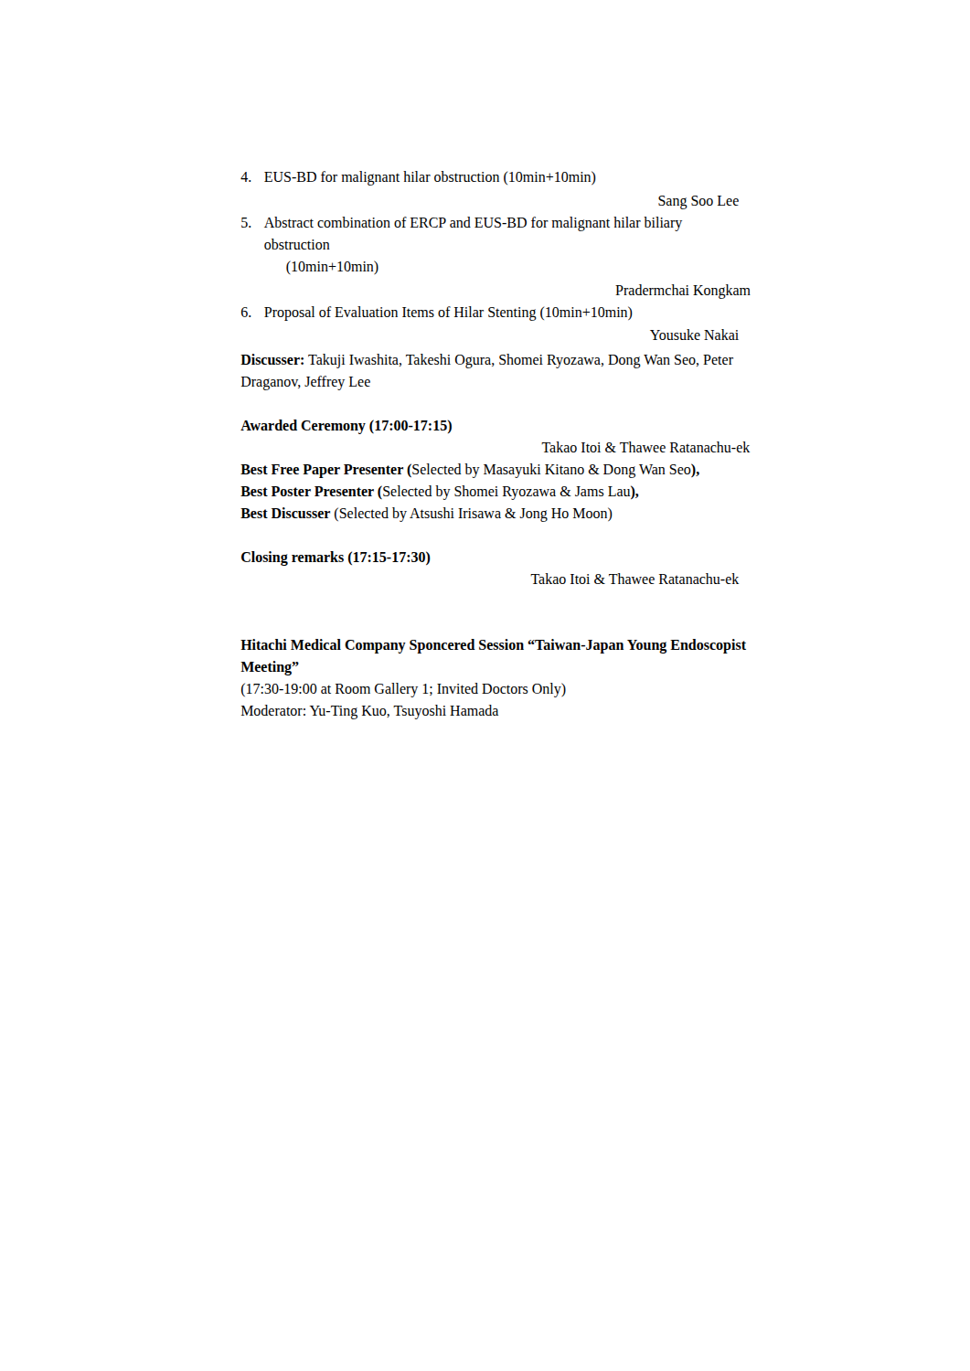4. EUS-BD for malignant hilar obstruction (10min+10min)
Sang Soo Lee
5. Abstract combination of ERCP and EUS-BD for malignant hilar biliary obstruction
(10min+10min)
Pradermchai Kongkam
6. Proposal of Evaluation Items of Hilar Stenting (10min+10min)
Yousuke Nakai
Discusser: Takuji Iwashita, Takeshi Ogura, Shomei Ryozawa, Dong Wan Seo, Peter Draganov, Jeffrey Lee
Awarded Ceremony (17:00-17:15)
Takao Itoi & Thawee Ratanachu-ek
Best Free Paper Presenter (Selected by Masayuki Kitano & Dong Wan Seo),
Best Poster Presenter (Selected by Shomei Ryozawa & Jams Lau),
Best Discusser (Selected by Atsushi Irisawa & Jong Ho Moon)
Closing remarks (17:15-17:30)
Takao Itoi & Thawee Ratanachu-ek
Hitachi Medical Company Sponcered Session “Taiwan-Japan Young Endoscopist Meeting”
(17:30-19:00 at Room Gallery 1; Invited Doctors Only)
Moderator: Yu-Ting Kuo, Tsuyoshi Hamada